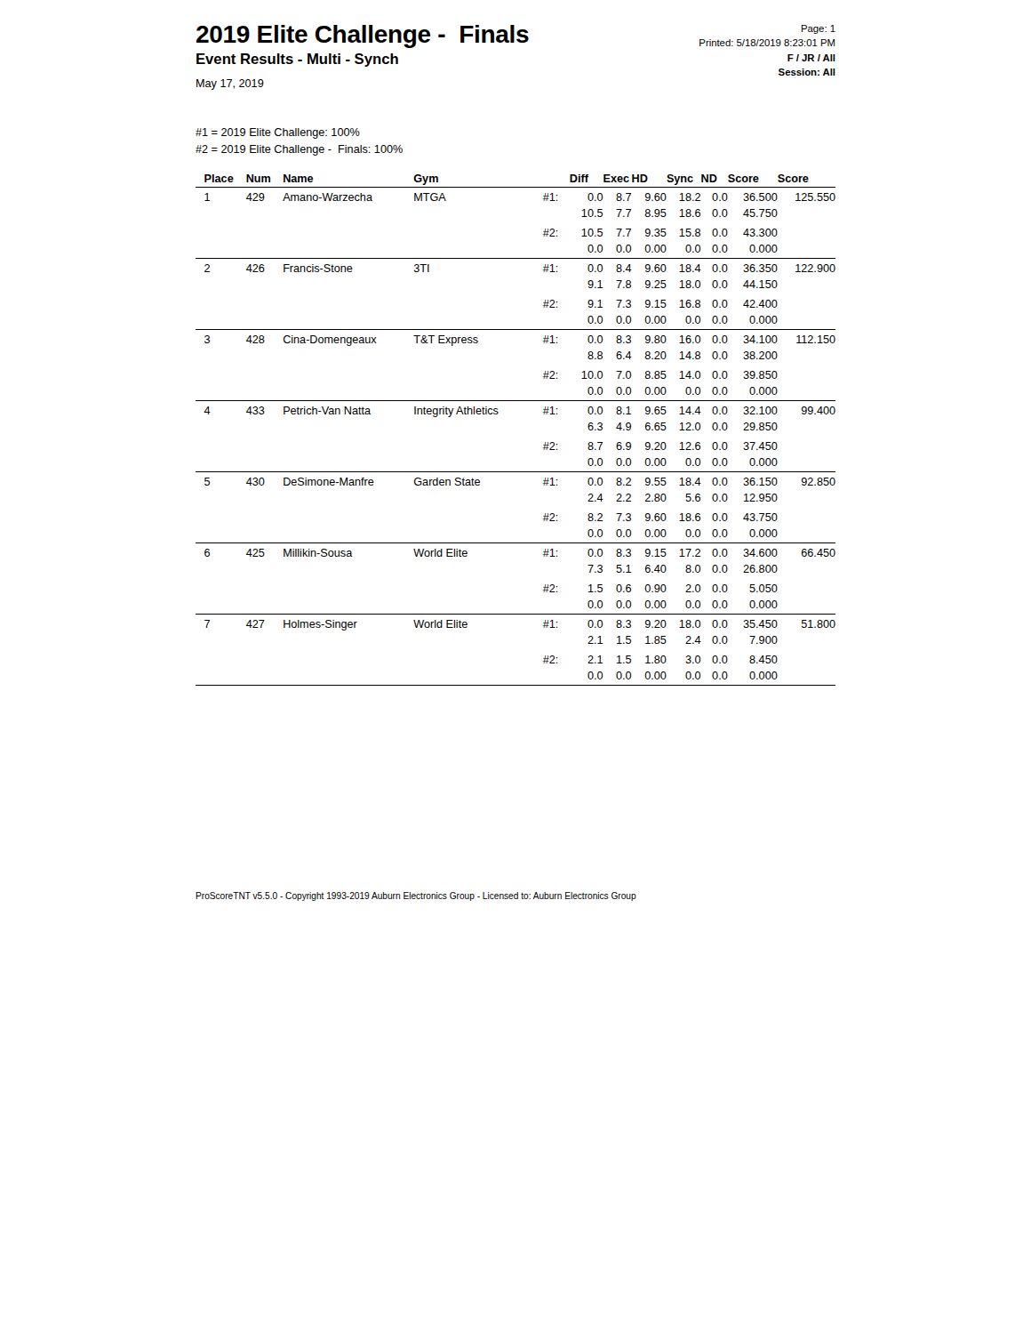Page: 1
Printed: 5/18/2019 8:23:01 PM
F / JR / All
Session: All
2019 Elite Challenge - Finals
Event Results - Multi - Synch
May 17, 2019
#1 = 2019 Elite Challenge: 100%
#2 = 2019 Elite Challenge - Finals: 100%
| Place | Num | Name | Gym | | Diff | Exec | HD | Sync | ND | Score | Score |
| --- | --- | --- | --- | --- | --- | --- | --- | --- | --- | --- | --- |
| 1 | 429 | Amano-Warzecha | MTGA | #1: | 0.0 | 8.7 | 9.60 | 18.2 | 0.0 | 36.500 | 125.550 |
| | | | | | 10.5 | 7.7 | 8.95 | 18.6 | 0.0 | 45.750 | |
| | | | | #2: | 10.5 | 7.7 | 9.35 | 15.8 | 0.0 | 43.300 | |
| | | | | | 0.0 | 0.0 | 0.00 | 0.0 | 0.0 | 0.000 | |
| 2 | 426 | Francis-Stone | 3TI | #1: | 0.0 | 8.4 | 9.60 | 18.4 | 0.0 | 36.350 | 122.900 |
| | | | | | 9.1 | 7.8 | 9.25 | 18.0 | 0.0 | 44.150 | |
| | | | | #2: | 9.1 | 7.3 | 9.15 | 16.8 | 0.0 | 42.400 | |
| | | | | | 0.0 | 0.0 | 0.00 | 0.0 | 0.0 | 0.000 | |
| 3 | 428 | Cina-Domengeaux | T&T Express | #1: | 0.0 | 8.3 | 9.80 | 16.0 | 0.0 | 34.100 | 112.150 |
| | | | | | 8.8 | 6.4 | 8.20 | 14.8 | 0.0 | 38.200 | |
| | | | | #2: | 10.0 | 7.0 | 8.85 | 14.0 | 0.0 | 39.850 | |
| | | | | | 0.0 | 0.0 | 0.00 | 0.0 | 0.0 | 0.000 | |
| 4 | 433 | Petrich-Van Natta | Integrity Athletics | #1: | 0.0 | 8.1 | 9.65 | 14.4 | 0.0 | 32.100 | 99.400 |
| | | | | | 6.3 | 4.9 | 6.65 | 12.0 | 0.0 | 29.850 | |
| | | | | #2: | 8.7 | 6.9 | 9.20 | 12.6 | 0.0 | 37.450 | |
| | | | | | 0.0 | 0.0 | 0.00 | 0.0 | 0.0 | 0.000 | |
| 5 | 430 | DeSimone-Manfre | Garden State | #1: | 0.0 | 8.2 | 9.55 | 18.4 | 0.0 | 36.150 | 92.850 |
| | | | | | 2.4 | 2.2 | 2.80 | 5.6 | 0.0 | 12.950 | |
| | | | | #2: | 8.2 | 7.3 | 9.60 | 18.6 | 0.0 | 43.750 | |
| | | | | | 0.0 | 0.0 | 0.00 | 0.0 | 0.0 | 0.000 | |
| 6 | 425 | Millikin-Sousa | World Elite | #1: | 0.0 | 8.3 | 9.15 | 17.2 | 0.0 | 34.600 | 66.450 |
| | | | | | 7.3 | 5.1 | 6.40 | 8.0 | 0.0 | 26.800 | |
| | | | | #2: | 1.5 | 0.6 | 0.90 | 2.0 | 0.0 | 5.050 | |
| | | | | | 0.0 | 0.0 | 0.00 | 0.0 | 0.0 | 0.000 | |
| 7 | 427 | Holmes-Singer | World Elite | #1: | 0.0 | 8.3 | 9.20 | 18.0 | 0.0 | 35.450 | 51.800 |
| | | | | | 2.1 | 1.5 | 1.85 | 2.4 | 0.0 | 7.900 | |
| | | | | #2: | 2.1 | 1.5 | 1.80 | 3.0 | 0.0 | 8.450 | |
| | | | | | 0.0 | 0.0 | 0.00 | 0.0 | 0.0 | 0.000 | |
ProScoreTNT v5.5.0 - Copyright 1993-2019 Auburn Electronics Group - Licensed to: Auburn Electronics Group